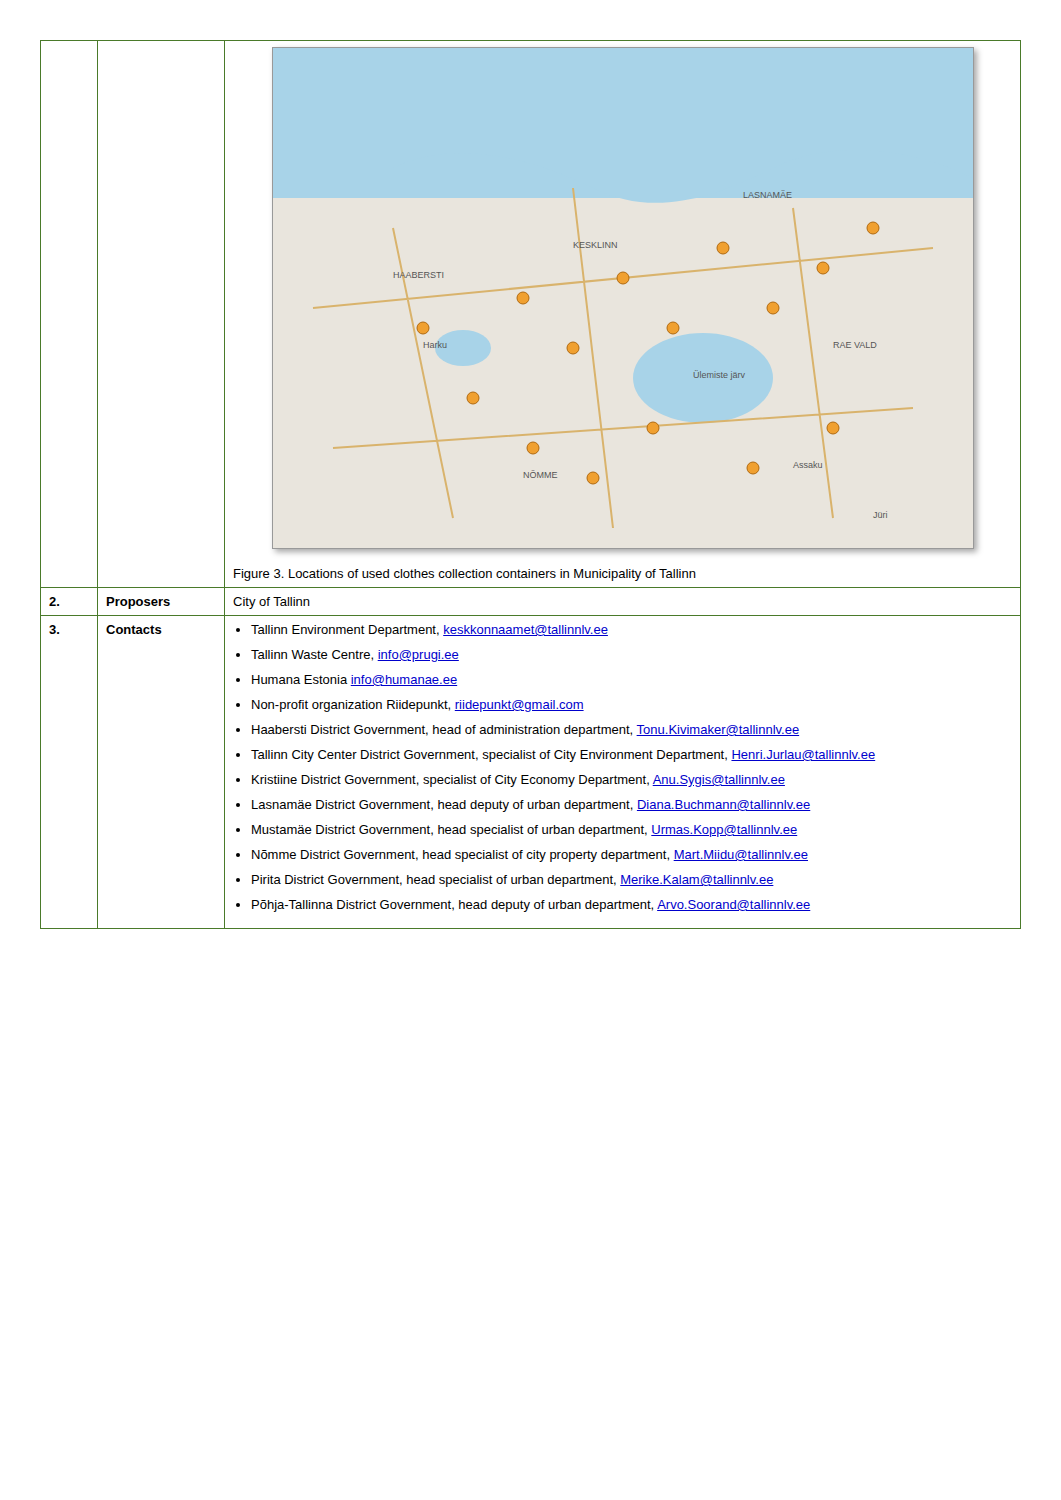| | | Figure 3. Locations of used clothes collection containers in Municipality of Tallinn |
| 2. | Proposers | City of Tallinn |
| 3. | Contacts | Tallinn Environment Department, keskkonnaamet@tallinnlv.ee Tallinn Waste Centre, info@prugi.ee Humana Estonia info@humanae.ee Non-profit organization Riidepunkt, riidepunkt@gmail.com Haabersti District Government, head of administration department, Tonu.Kivimaker@tallinnlv.ee Tallinn City Center District Government, specialist of City Environment Department, Henri.Jurlau@tallinnlv.ee Kristiine District Government, specialist of City Economy Department, Anu.Sygis@tallinnlv.ee Lasnamäe District Government, head deputy of urban department, Diana.Buchmann@tallinnlv.ee Mustamäe District Government, head specialist of urban department, Urmas.Kopp@tallinnlv.ee Nõmme District Government, head specialist of city property department, Mart.Miidu@tallinnlv.ee Pirita District Government, head specialist of urban department, Merike.Kalam@tallinnlv.ee Põhja-Tallinna District Government, head deputy of urban department, Arvo.Soorand@tallinnlv.ee |